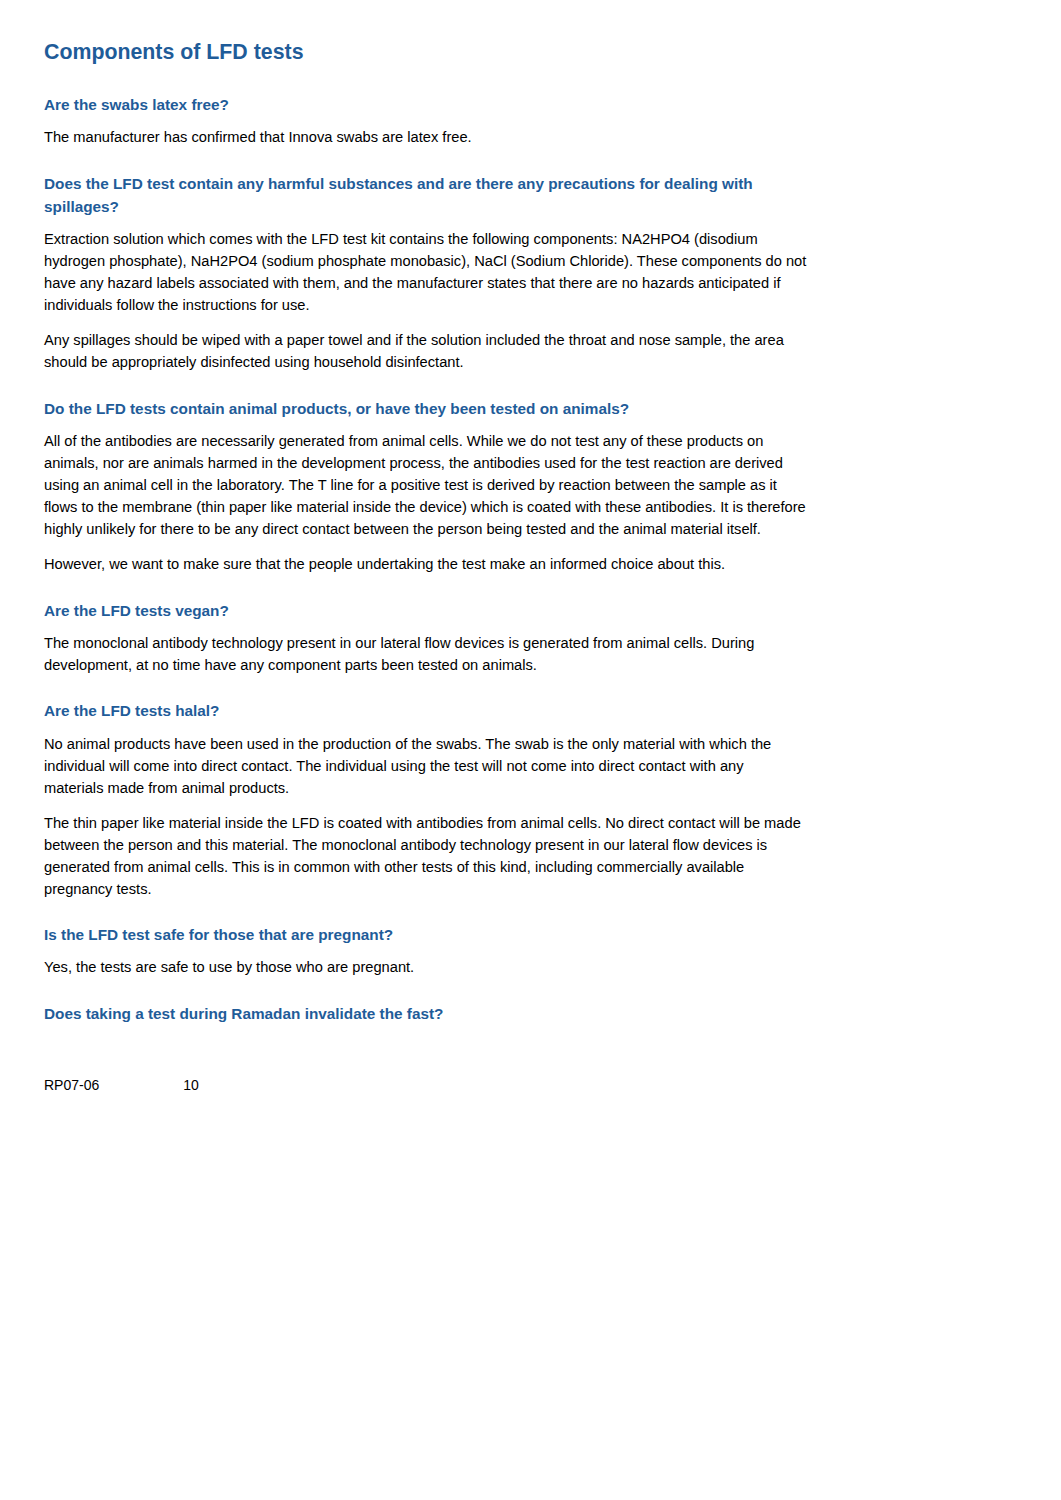Components of LFD tests
Are the swabs latex free?
The manufacturer has confirmed that Innova swabs are latex free.
Does the LFD test contain any harmful substances and are there any precautions for dealing with spillages?
Extraction solution which comes with the LFD test kit contains the following components: NA2HPO4 (disodium hydrogen phosphate), NaH2PO4 (sodium phosphate monobasic), NaCl (Sodium Chloride). These components do not have any hazard labels associated with them, and the manufacturer states that there are no hazards anticipated if individuals follow the instructions for use.
Any spillages should be wiped with a paper towel and if the solution included the throat and nose sample, the area should be appropriately disinfected using household disinfectant.
Do the LFD tests contain animal products, or have they been tested on animals?
All of the antibodies are necessarily generated from animal cells. While we do not test any of these products on animals, nor are animals harmed in the development process, the antibodies used for the test reaction are derived using an animal cell in the laboratory. The T line for a positive test is derived by reaction between the sample as it flows to the membrane (thin paper like material inside the device) which is coated with these antibodies. It is therefore highly unlikely for there to be any direct contact between the person being tested and the animal material itself.
However, we want to make sure that the people undertaking the test make an informed choice about this.
Are the LFD tests vegan?
The monoclonal antibody technology present in our lateral flow devices is generated from animal cells. During development, at no time have any component parts been tested on animals.
Are the LFD tests halal?
No animal products have been used in the production of the swabs. The swab is the only material with which the individual will come into direct contact. The individual using the test will not come into direct contact with any materials made from animal products.
The thin paper like material inside the LFD is coated with antibodies from animal cells. No direct contact will be made between the person and this material. The monoclonal antibody technology present in our lateral flow devices is generated from animal cells. This is in common with other tests of this kind, including commercially available pregnancy tests.
Is the LFD test safe for those that are pregnant?
Yes, the tests are safe to use by those who are pregnant.
Does taking a test during Ramadan invalidate the fast?
RP07-06 10